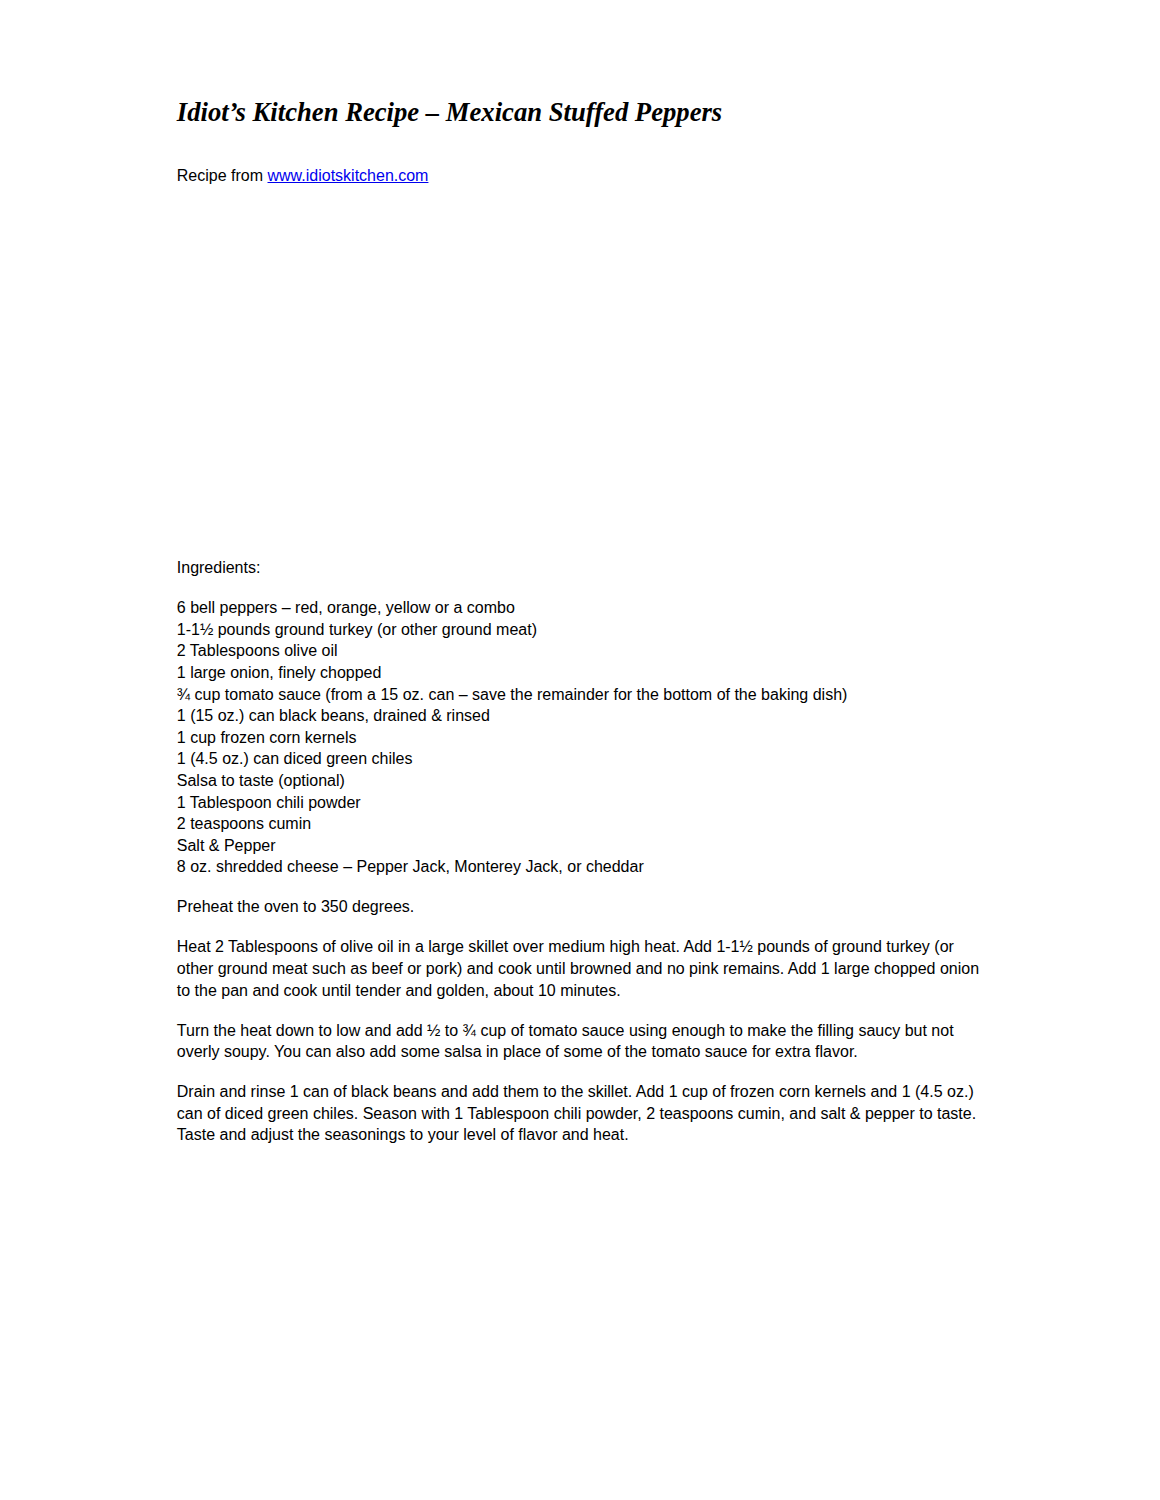Idiot’s Kitchen Recipe – Mexican Stuffed Peppers
Recipe from www.idiotskitchen.com
Ingredients:
6 bell peppers – red, orange, yellow or a combo
1-1½ pounds ground turkey (or other ground meat)
2 Tablespoons olive oil
1 large onion, finely chopped
¾ cup tomato sauce (from a 15 oz. can – save the remainder for the bottom of the baking dish)
1 (15 oz.) can black beans, drained & rinsed
1 cup frozen corn kernels
1 (4.5 oz.) can diced green chiles
Salsa to taste (optional)
1 Tablespoon chili powder
2 teaspoons cumin
Salt & Pepper
8 oz. shredded cheese – Pepper Jack, Monterey Jack, or cheddar
Preheat the oven to 350 degrees.
Heat 2 Tablespoons of olive oil in a large skillet over medium high heat. Add 1-1½ pounds of ground turkey (or other ground meat such as beef or pork) and cook until browned and no pink remains. Add 1 large chopped onion to the pan and cook until tender and golden, about 10 minutes.
Turn the heat down to low and add ½ to ¾ cup of tomato sauce using enough to make the filling saucy but not overly soupy. You can also add some salsa in place of some of the tomato sauce for extra flavor.
Drain and rinse 1 can of black beans and add them to the skillet. Add 1 cup of frozen corn kernels and 1 (4.5 oz.) can of diced green chiles. Season with 1 Tablespoon chili powder, 2 teaspoons cumin, and salt & pepper to taste. Taste and adjust the seasonings to your level of flavor and heat.